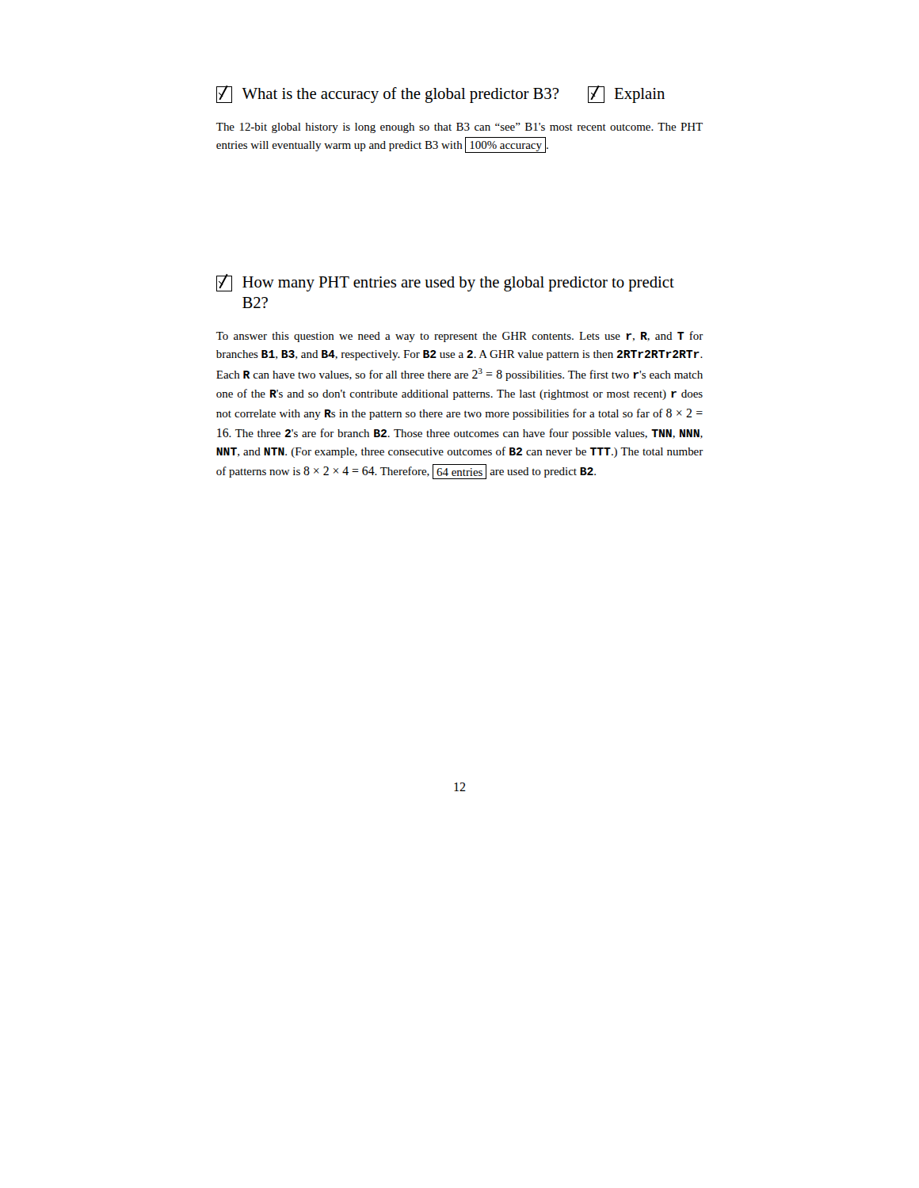What is the accuracy of the global predictor B3? Explain
The 12-bit global history is long enough so that B3 can “see” B1's most recent outcome. The PHT entries will eventually warm up and predict B3 with 100% accuracy.
How many PHT entries are used by the global predictor to predict B2?
To answer this question we need a way to represent the GHR contents. Lets use r, R, and T for branches B1, B3, and B4, respectively. For B2 use a 2. A GHR value pattern is then 2RTr2RTr2RTr. Each R can have two values, so for all three there are 23 = 8 possibilities. The first two r's each match one of the R's and so don't contribute additional patterns. The last (rightmost or most recent) r does not correlate with any Rs in the pattern so there are two more possibilities for a total so far of 8 × 2 = 16. The three 2's are for branch B2. Those three outcomes can have four possible values, TNN, NNN, NNT, and NTN. (For example, three consecutive outcomes of B2 can never be TTT.) The total number of patterns now is 8 × 2 × 4 = 64. Therefore, 64 entries are used to predict B2.
12